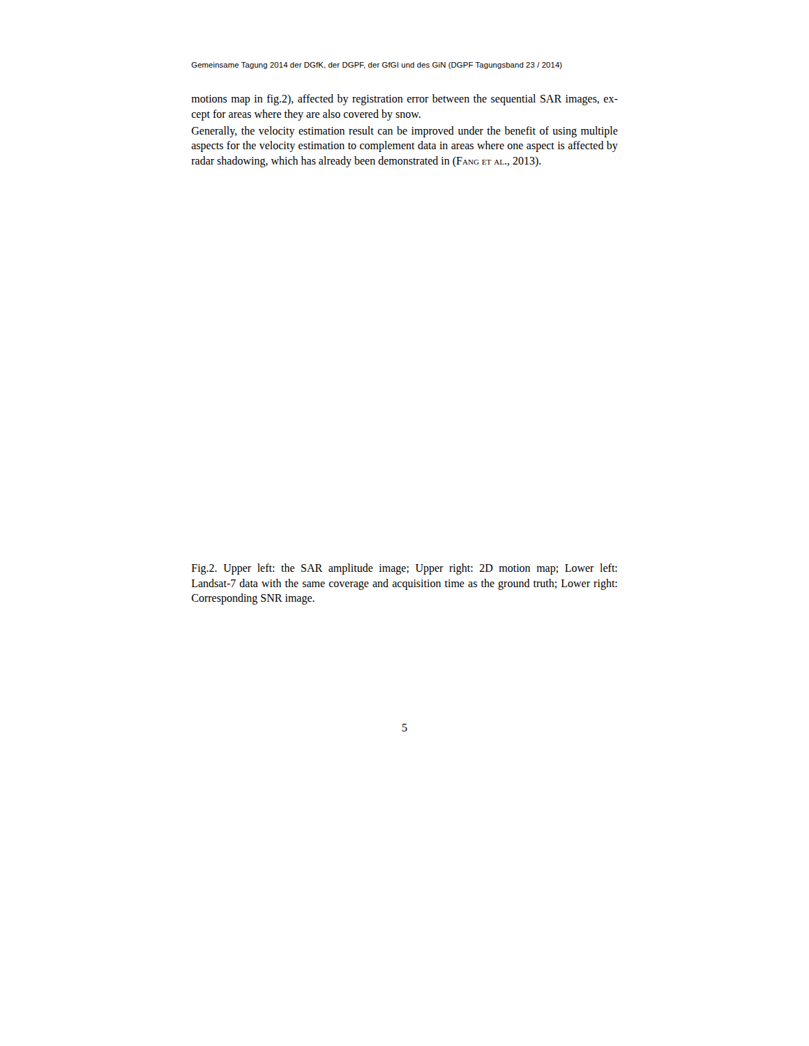Gemeinsame Tagung 2014 der DGfK, der DGPF, der GfGI und des GiN (DGPF Tagungsband 23 / 2014)
motions map in fig.2), affected by registration error between the sequential SAR images, except for areas where they are also covered by snow.
Generally, the velocity estimation result can be improved under the benefit of using multiple aspects for the velocity estimation to complement data in areas where one aspect is affected by radar shadowing, which has already been demonstrated in (Fang et al., 2013).
Fig.2. Upper left: the SAR amplitude image; Upper right: 2D motion map; Lower left: Landsat-7 data with the same coverage and acquisition time as the ground truth; Lower right: Corresponding SNR image.
5